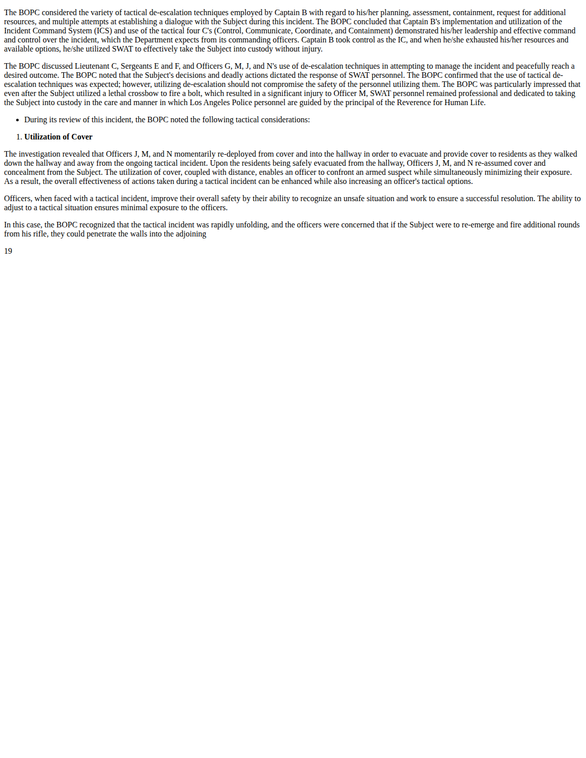The BOPC considered the variety of tactical de-escalation techniques employed by Captain B with regard to his/her planning, assessment, containment, request for additional resources, and multiple attempts at establishing a dialogue with the Subject during this incident. The BOPC concluded that Captain B's implementation and utilization of the Incident Command System (ICS) and use of the tactical four C's (Control, Communicate, Coordinate, and Containment) demonstrated his/her leadership and effective command and control over the incident, which the Department expects from its commanding officers. Captain B took control as the IC, and when he/she exhausted his/her resources and available options, he/she utilized SWAT to effectively take the Subject into custody without injury.
The BOPC discussed Lieutenant C, Sergeants E and F, and Officers G, M, J, and N's use of de-escalation techniques in attempting to manage the incident and peacefully reach a desired outcome. The BOPC noted that the Subject's decisions and deadly actions dictated the response of SWAT personnel. The BOPC confirmed that the use of tactical de-escalation techniques was expected; however, utilizing de-escalation should not compromise the safety of the personnel utilizing them. The BOPC was particularly impressed that even after the Subject utilized a lethal crossbow to fire a bolt, which resulted in a significant injury to Officer M, SWAT personnel remained professional and dedicated to taking the Subject into custody in the care and manner in which Los Angeles Police personnel are guided by the principal of the Reverence for Human Life.
During its review of this incident, the BOPC noted the following tactical considerations:
Utilization of Cover
The investigation revealed that Officers J, M, and N momentarily re-deployed from cover and into the hallway in order to evacuate and provide cover to residents as they walked down the hallway and away from the ongoing tactical incident. Upon the residents being safely evacuated from the hallway, Officers J, M, and N re-assumed cover and concealment from the Subject. The utilization of cover, coupled with distance, enables an officer to confront an armed suspect while simultaneously minimizing their exposure. As a result, the overall effectiveness of actions taken during a tactical incident can be enhanced while also increasing an officer's tactical options.
Officers, when faced with a tactical incident, improve their overall safety by their ability to recognize an unsafe situation and work to ensure a successful resolution. The ability to adjust to a tactical situation ensures minimal exposure to the officers.
In this case, the BOPC recognized that the tactical incident was rapidly unfolding, and the officers were concerned that if the Subject were to re-emerge and fire additional rounds from his rifle, they could penetrate the walls into the adjoining
19